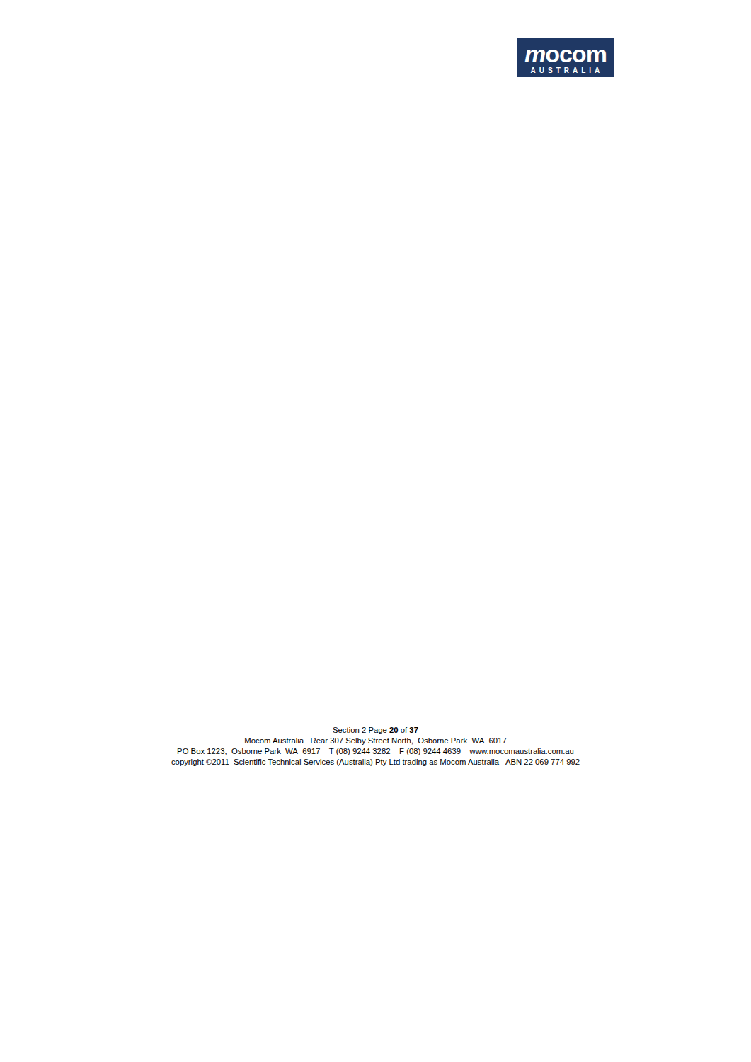mocom AUSTRALIA
Section 2 Page 20 of 37 Mocom Australia Rear 307 Selby Street North, Osborne Park WA 6017 PO Box 1223, Osborne Park WA 6917 T (08) 9244 3282 F (08) 9244 4639 www.mocomaustralia.com.au copyright ©2011 Scientific Technical Services (Australia) Pty Ltd trading as Mocom Australia ABN 22 069 774 992